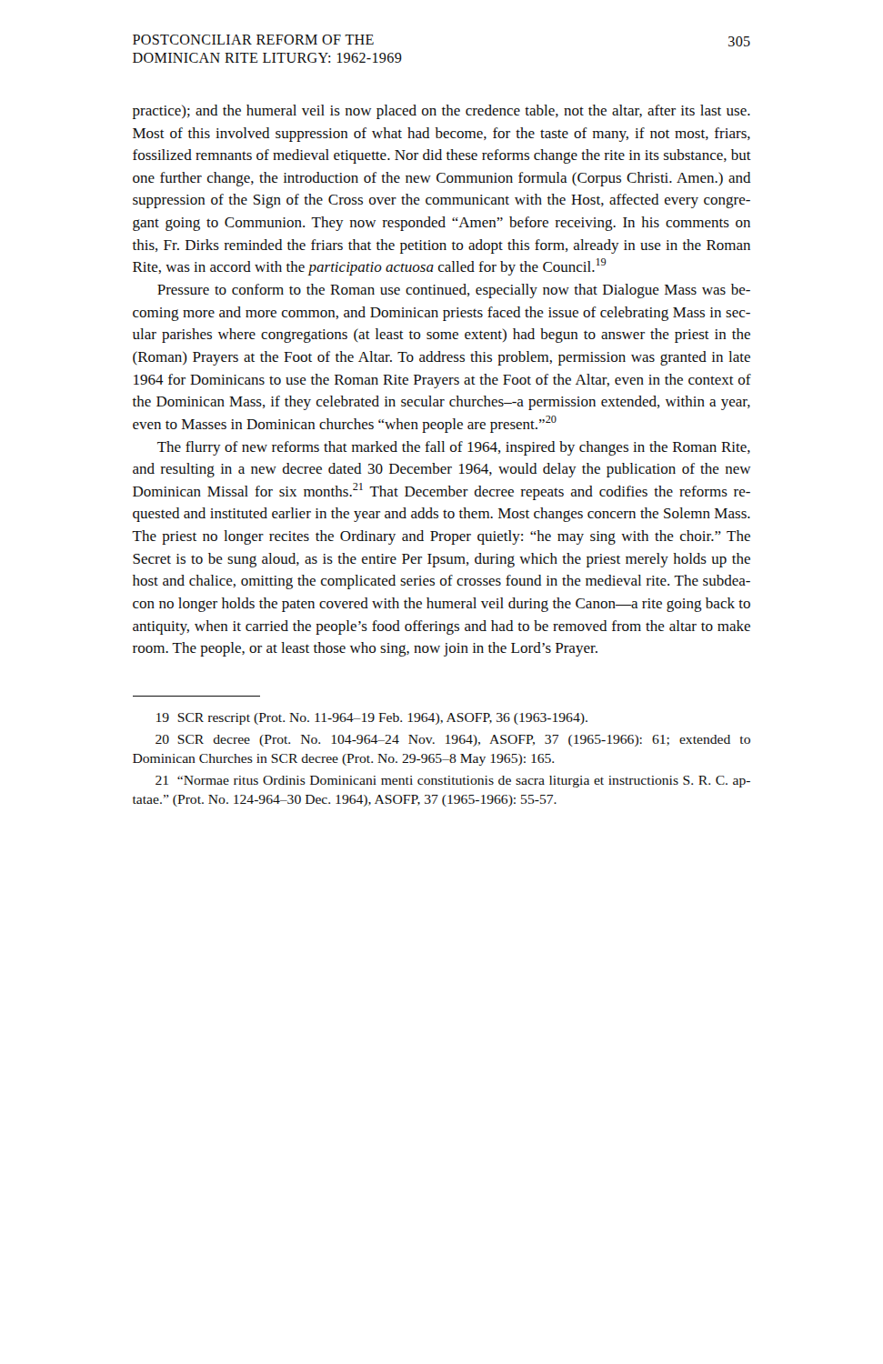Postconciliar Reform of the
Dominican Rite Liturgy: 1962-1969
305
practice); and the humeral veil is now placed on the credence table, not the altar, after its last use. Most of this involved suppression of what had become, for the taste of many, if not most, friars, fossilized remnants of medieval etiquette. Nor did these reforms change the rite in its substance, but one further change, the introduction of the new Communion formula (Corpus Christi. Amen.) and suppression of the Sign of the Cross over the communicant with the Host, affected every congregant going to Communion. They now responded “Amen” before receiving. In his comments on this, Fr. Dirks reminded the friars that the petition to adopt this form, already in use in the Roman Rite, was in accord with the participatio actuosa called for by the Council.19
Pressure to conform to the Roman use continued, especially now that Dialogue Mass was becoming more and more common, and Dominican priests faced the issue of celebrating Mass in secular parishes where congregations (at least to some extent) had begun to answer the priest in the (Roman) Prayers at the Foot of the Altar. To address this problem, permission was granted in late 1964 for Dominicans to use the Roman Rite Prayers at the Foot of the Altar, even in the context of the Dominican Mass, if they celebrated in secular churches–-a permission extended, within a year, even to Masses in Dominican churches “when people are present.”20
The flurry of new reforms that marked the fall of 1964, inspired by changes in the Roman Rite, and resulting in a new decree dated 30 December 1964, would delay the publication of the new Dominican Missal for six months.21 That December decree repeats and codifies the reforms requested and instituted earlier in the year and adds to them. Most changes concern the Solemn Mass. The priest no longer recites the Ordinary and Proper quietly: “he may sing with the choir.” The Secret is to be sung aloud, as is the entire Per Ipsum, during which the priest merely holds up the host and chalice, omitting the complicated series of crosses found in the medieval rite. The subdeacon no longer holds the paten covered with the humeral veil during the Canon—a rite going back to antiquity, when it carried the people’s food offerings and had to be removed from the altar to make room. The people, or at least those who sing, now join in the Lord’s Prayer.
19 SCR rescript (Prot. No. 11-964–19 Feb. 1964), ASOFP, 36 (1963-1964).
20 SCR decree (Prot. No. 104-964–24 Nov. 1964), ASOFP, 37 (1965-1966): 61; extended to Dominican Churches in SCR decree (Prot. No. 29-965–8 May 1965): 165.
21“Normae ritus Ordinis Dominicani menti constitutionis de sacra liturgia et instructionis S. R. C. aptatae.” (Prot. No. 124-964–30 Dec. 1964), ASOFP, 37 (1965-1966): 55-57.